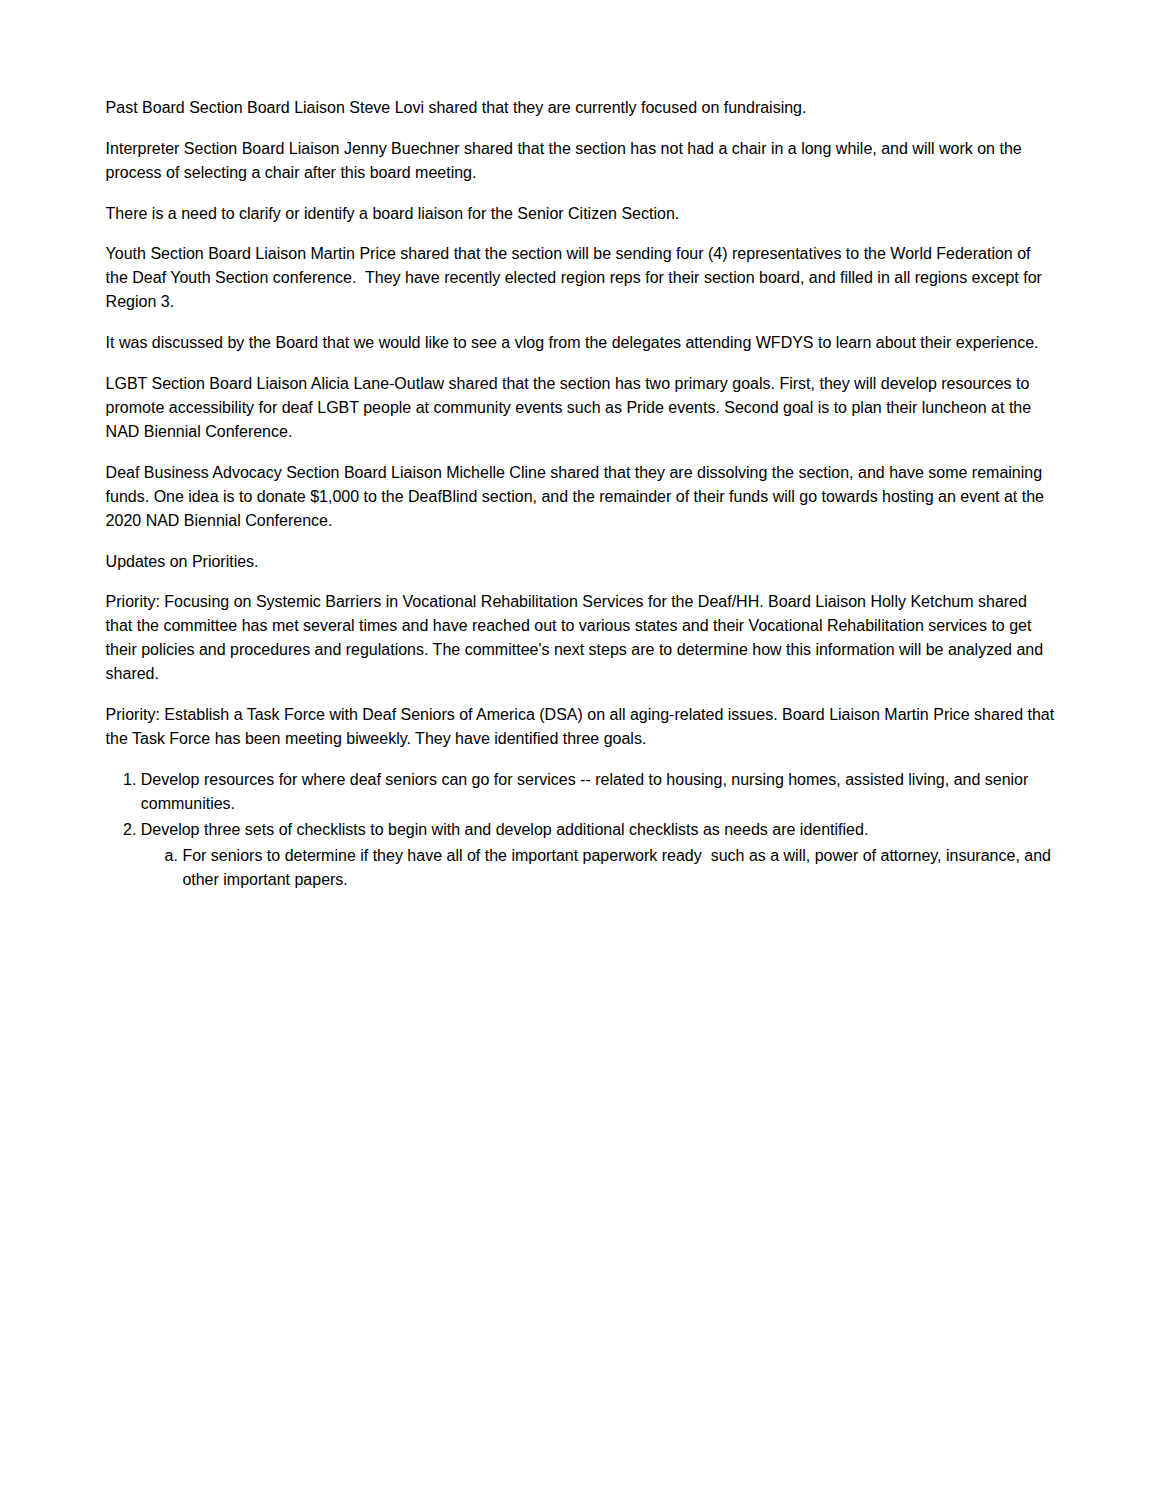Past Board Section Board Liaison Steve Lovi shared that they are currently focused on fundraising.
Interpreter Section Board Liaison Jenny Buechner shared that the section has not had a chair in a long while, and will work on the process of selecting a chair after this board meeting.
There is a need to clarify or identify a board liaison for the Senior Citizen Section.
Youth Section Board Liaison Martin Price shared that the section will be sending four (4) representatives to the World Federation of the Deaf Youth Section conference. They have recently elected region reps for their section board, and filled in all regions except for Region 3.
It was discussed by the Board that we would like to see a vlog from the delegates attending WFDYS to learn about their experience.
LGBT Section Board Liaison Alicia Lane-Outlaw shared that the section has two primary goals. First, they will develop resources to promote accessibility for deaf LGBT people at community events such as Pride events. Second goal is to plan their luncheon at the NAD Biennial Conference.
Deaf Business Advocacy Section Board Liaison Michelle Cline shared that they are dissolving the section, and have some remaining funds. One idea is to donate $1,000 to the DeafBlind section, and the remainder of their funds will go towards hosting an event at the 2020 NAD Biennial Conference.
Updates on Priorities.
Priority: Focusing on Systemic Barriers in Vocational Rehabilitation Services for the Deaf/HH. Board Liaison Holly Ketchum shared that the committee has met several times and have reached out to various states and their Vocational Rehabilitation services to get their policies and procedures and regulations. The committee's next steps are to determine how this information will be analyzed and shared.
Priority: Establish a Task Force with Deaf Seniors of America (DSA) on all aging-related issues. Board Liaison Martin Price shared that the Task Force has been meeting biweekly. They have identified three goals.
Develop resources for where deaf seniors can go for services -- related to housing, nursing homes, assisted living, and senior communities.
Develop three sets of checklists to begin with and develop additional checklists as needs are identified.
For seniors to determine if they have all of the important paperwork ready such as a will, power of attorney, insurance, and other important papers.